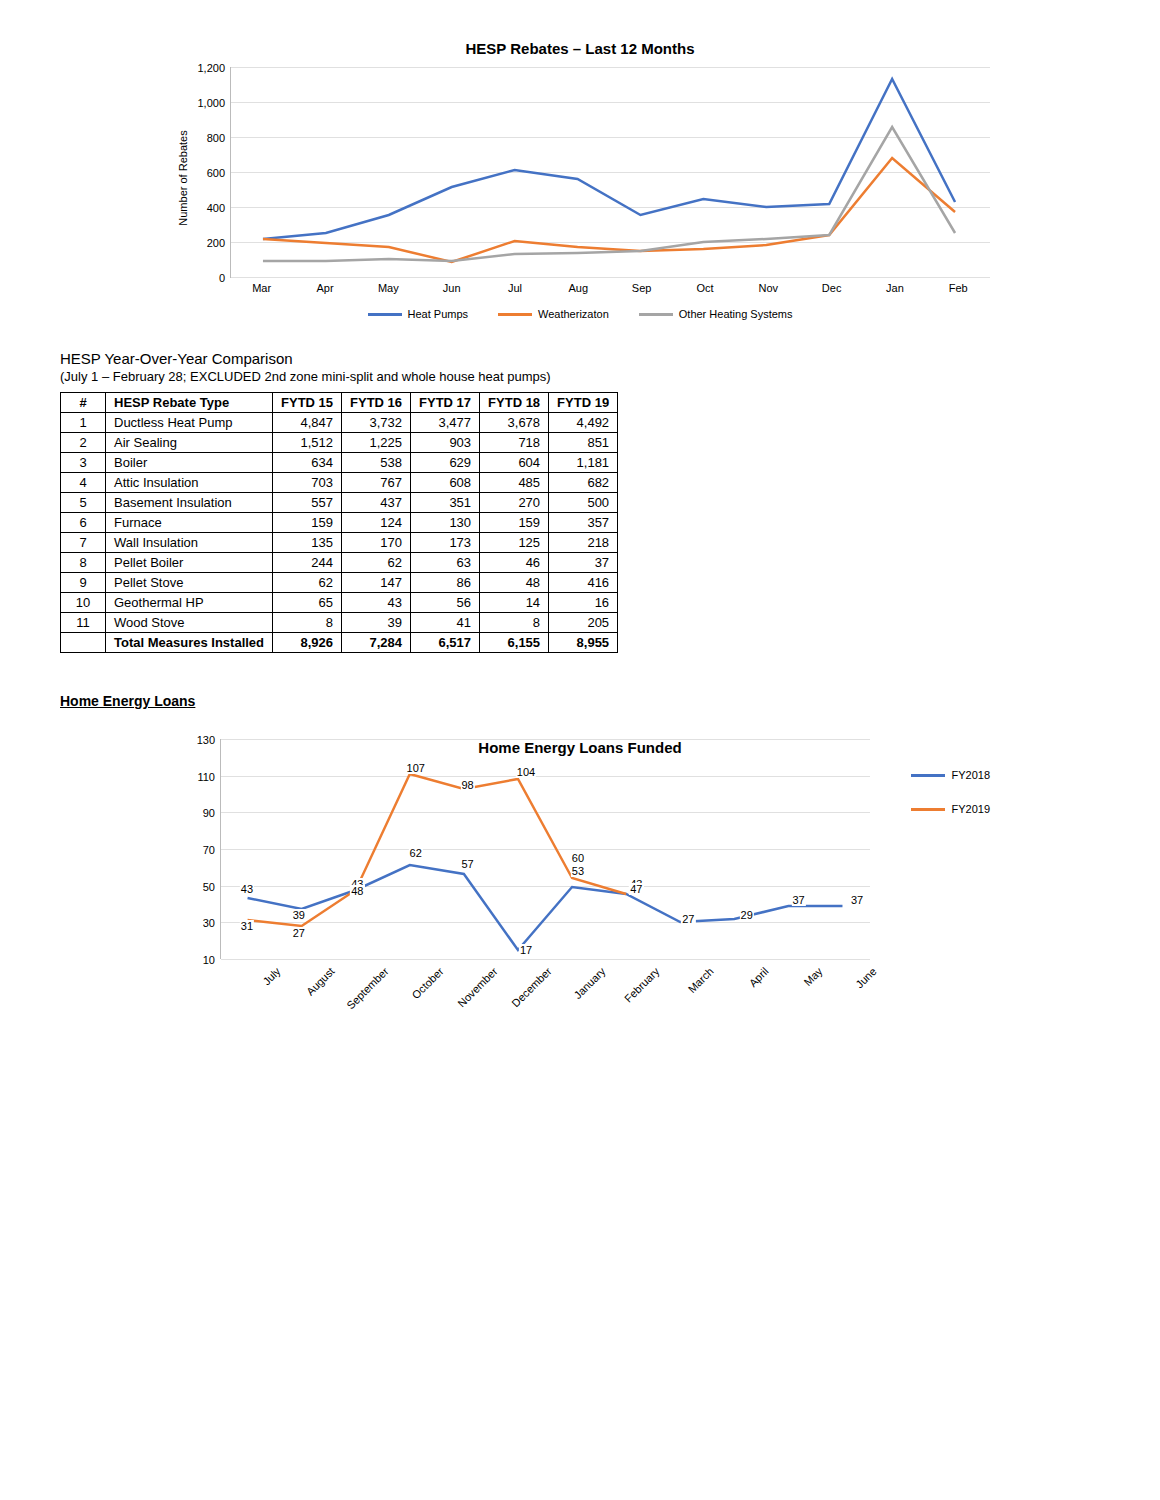HESP Rebates – Last 12 Months
Number of Rebates
1,200
1,000
800
600
400
200
0
Mar Apr May Jun Jul Aug Sep Oct Nov Dec Jan Feb
Heat Pumps
Weatherizaton
Other Heating Systems
HESP Year-Over-Year Comparison
(July 1 – February 28; EXCLUDED 2nd zone mini-split and whole house heat pumps)
| # | HESP Rebate Type | FYTD 15 | FYTD 16 | FYTD 17 | FYTD 18 | FYTD 19 |
| --- | --- | --- | --- | --- | --- | --- |
| 1 | Ductless Heat Pump | 4,847 | 3,732 | 3,477 | 3,678 | 4,492 |
| 2 | Air Sealing | 1,512 | 1,225 | 903 | 718 | 851 |
| 3 | Boiler | 634 | 538 | 629 | 604 | 1,181 |
| 4 | Attic Insulation | 703 | 767 | 608 | 485 | 682 |
| 5 | Basement Insulation | 557 | 437 | 351 | 270 | 500 |
| 6 | Furnace | 159 | 124 | 130 | 159 | 357 |
| 7 | Wall Insulation | 135 | 170 | 173 | 125 | 218 |
| 8 | Pellet Boiler | 244 | 62 | 63 | 46 | 37 |
| 9 | Pellet Stove | 62 | 147 | 86 | 48 | 416 |
| 10 | Geothermal HP | 65 | 43 | 56 | 14 | 16 |
| 11 | Wood Stove | 8 | 39 | 41 | 8 | 205 |
| | Total Measures Installed | 8,926 | 7,284 | 6,517 | 6,155 | 8,955 |
Home Energy Loans
Home Energy Loans Funded
FY2018
FY2019
130
110
90
70
50
30
10
43 31 39 27 43 48 62 107 57 98 17 104 53 60 43 47 27 29 37 37
July August September October November December January February March April May June